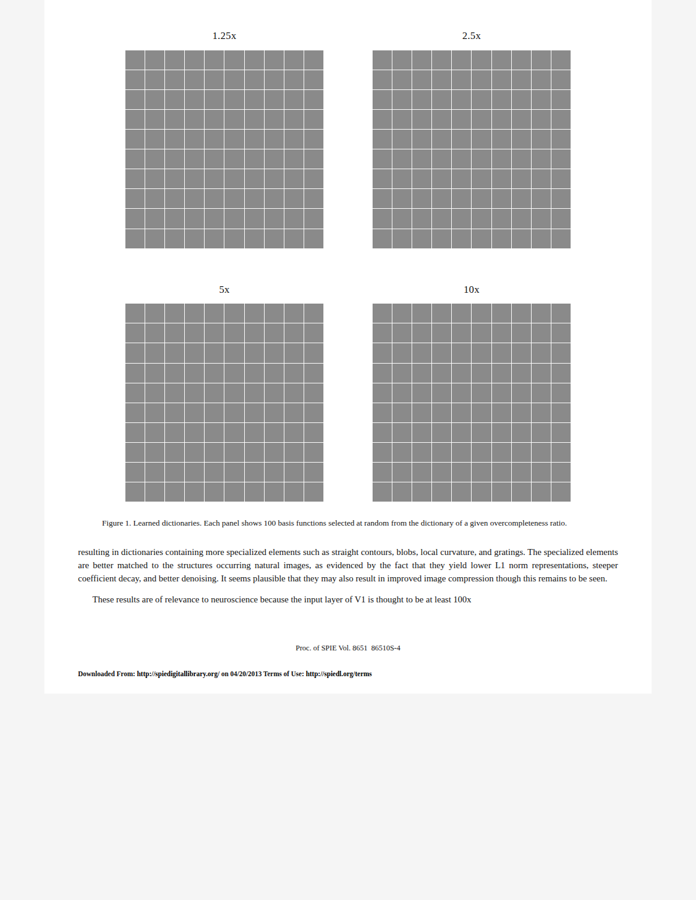1.25x
2.5x
5x
10x
Figure 1. Learned dictionaries. Each panel shows 100 basis functions selected at random from the dictionary of a given overcompleteness ratio.
resulting in dictionaries containing more specialized elements such as straight contours, blobs, local curvature, and gratings. The specialized elements are better matched to the structures occurring natural images, as evidenced by the fact that they yield lower L1 norm representations, steeper coefficient decay, and better denoising. It seems plausible that they may also result in improved image compression though this remains to be seen.
These results are of relevance to neuroscience because the input layer of V1 is thought to be at least 100x
Proc. of SPIE Vol. 8651 86510S-4
Downloaded From: http://spiedigitallibrary.org/ on 04/20/2013 Terms of Use: http://spiedl.org/terms